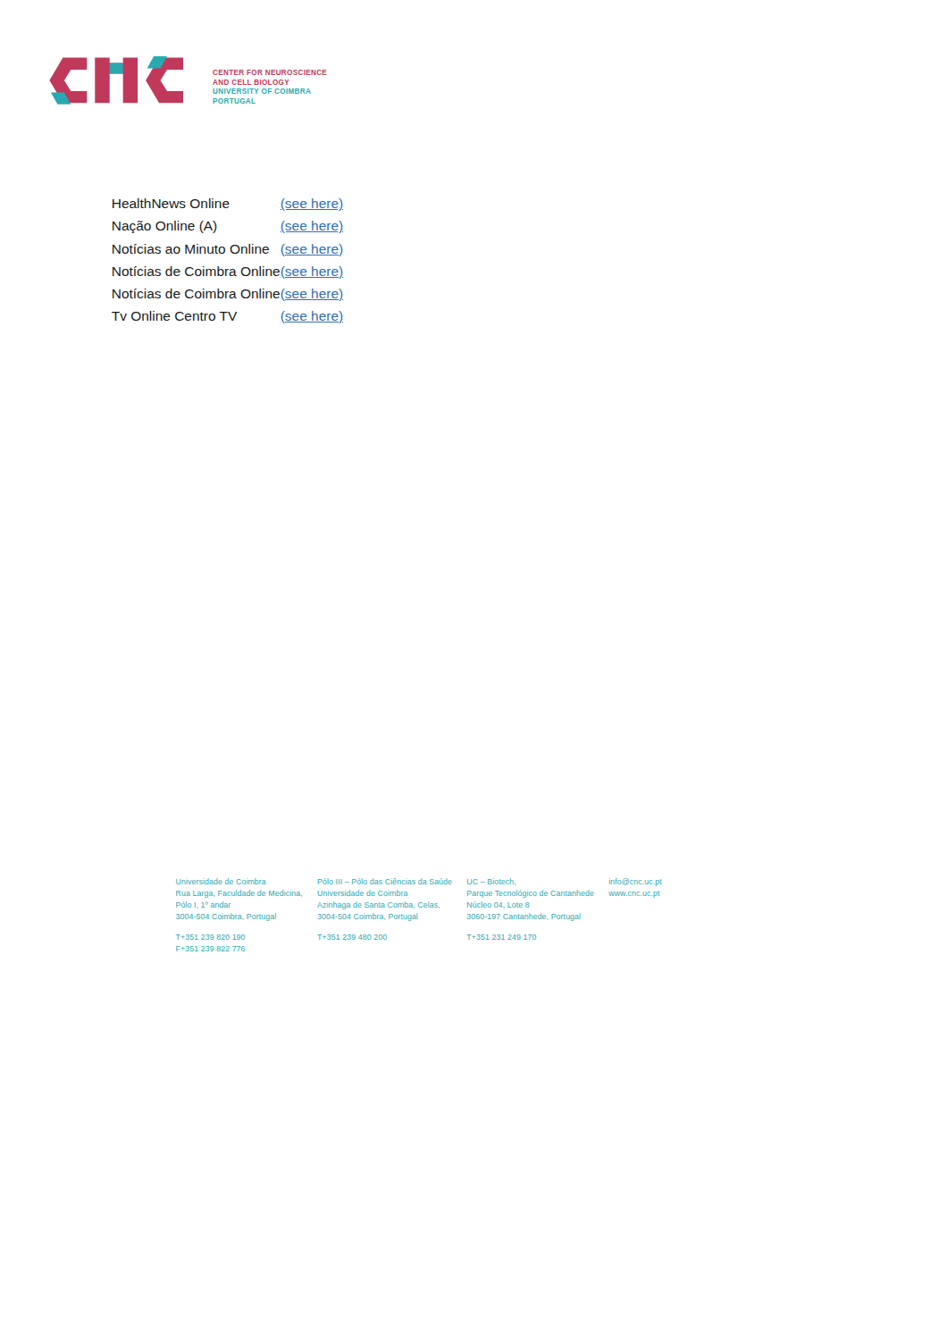Center for Neuroscience
and Cell Biology
University of Coimbra
Portugal
| HealthNews Online | (see here) |
| Nação Online (A) | (see here) |
| Notícias ao Minuto Online | (see here) |
| Notícias de Coimbra Online | (see here) |
| Notícias de Coimbra Online | (see here) |
| Tv Online Centro TV | (see here) |
Universidade de Coimbra
Rua Larga, Faculdade de Medicina,
Pólo I, 1º andar
3004-504 Coimbra, Portugal T+351 239 820 190
F+351 239 822 776
Pólo III – Pólo das Ciências da Saúde
Universidade de Coimbra
Azinhaga de Santa Comba, Celas,
3004-504 Coimbra, Portugal T+351 239 480 200
UC – Biotech,
Parque Tecnológico de Cantanhede
Núcleo 04, Lote 8
3060-197 Cantanhede, Portugal T+351 231 249 170
info@cnc.uc.pt
www.cnc.uc.pt